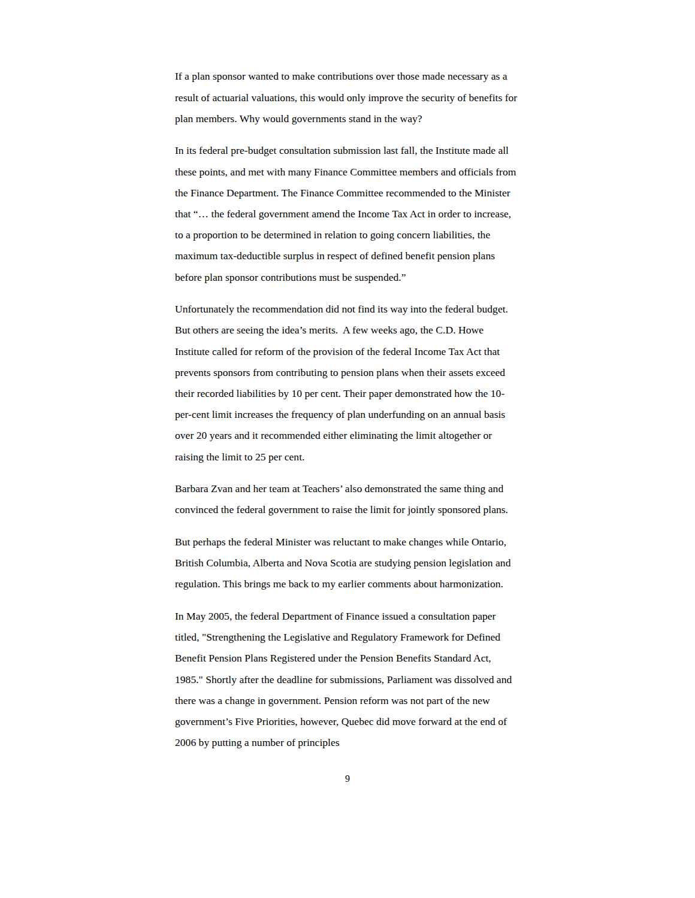If a plan sponsor wanted to make contributions over those made necessary as a result of actuarial valuations, this would only improve the security of benefits for plan members. Why would governments stand in the way?
In its federal pre-budget consultation submission last fall, the Institute made all these points, and met with many Finance Committee members and officials from the Finance Department. The Finance Committee recommended to the Minister that “… the federal government amend the Income Tax Act in order to increase, to a proportion to be determined in relation to going concern liabilities, the maximum tax-deductible surplus in respect of defined benefit pension plans before plan sponsor contributions must be suspended.”
Unfortunately the recommendation did not find its way into the federal budget. But others are seeing the idea’s merits. A few weeks ago, the C.D. Howe Institute called for reform of the provision of the federal Income Tax Act that prevents sponsors from contributing to pension plans when their assets exceed their recorded liabilities by 10 per cent. Their paper demonstrated how the 10-per-cent limit increases the frequency of plan underfunding on an annual basis over 20 years and it recommended either eliminating the limit altogether or raising the limit to 25 per cent.
Barbara Zvan and her team at Teachers’ also demonstrated the same thing and convinced the federal government to raise the limit for jointly sponsored plans.
But perhaps the federal Minister was reluctant to make changes while Ontario, British Columbia, Alberta and Nova Scotia are studying pension legislation and regulation. This brings me back to my earlier comments about harmonization.
In May 2005, the federal Department of Finance issued a consultation paper titled, "Strengthening the Legislative and Regulatory Framework for Defined Benefit Pension Plans Registered under the Pension Benefits Standard Act, 1985." Shortly after the deadline for submissions, Parliament was dissolved and there was a change in government. Pension reform was not part of the new government’s Five Priorities, however, Quebec did move forward at the end of 2006 by putting a number of principles
9